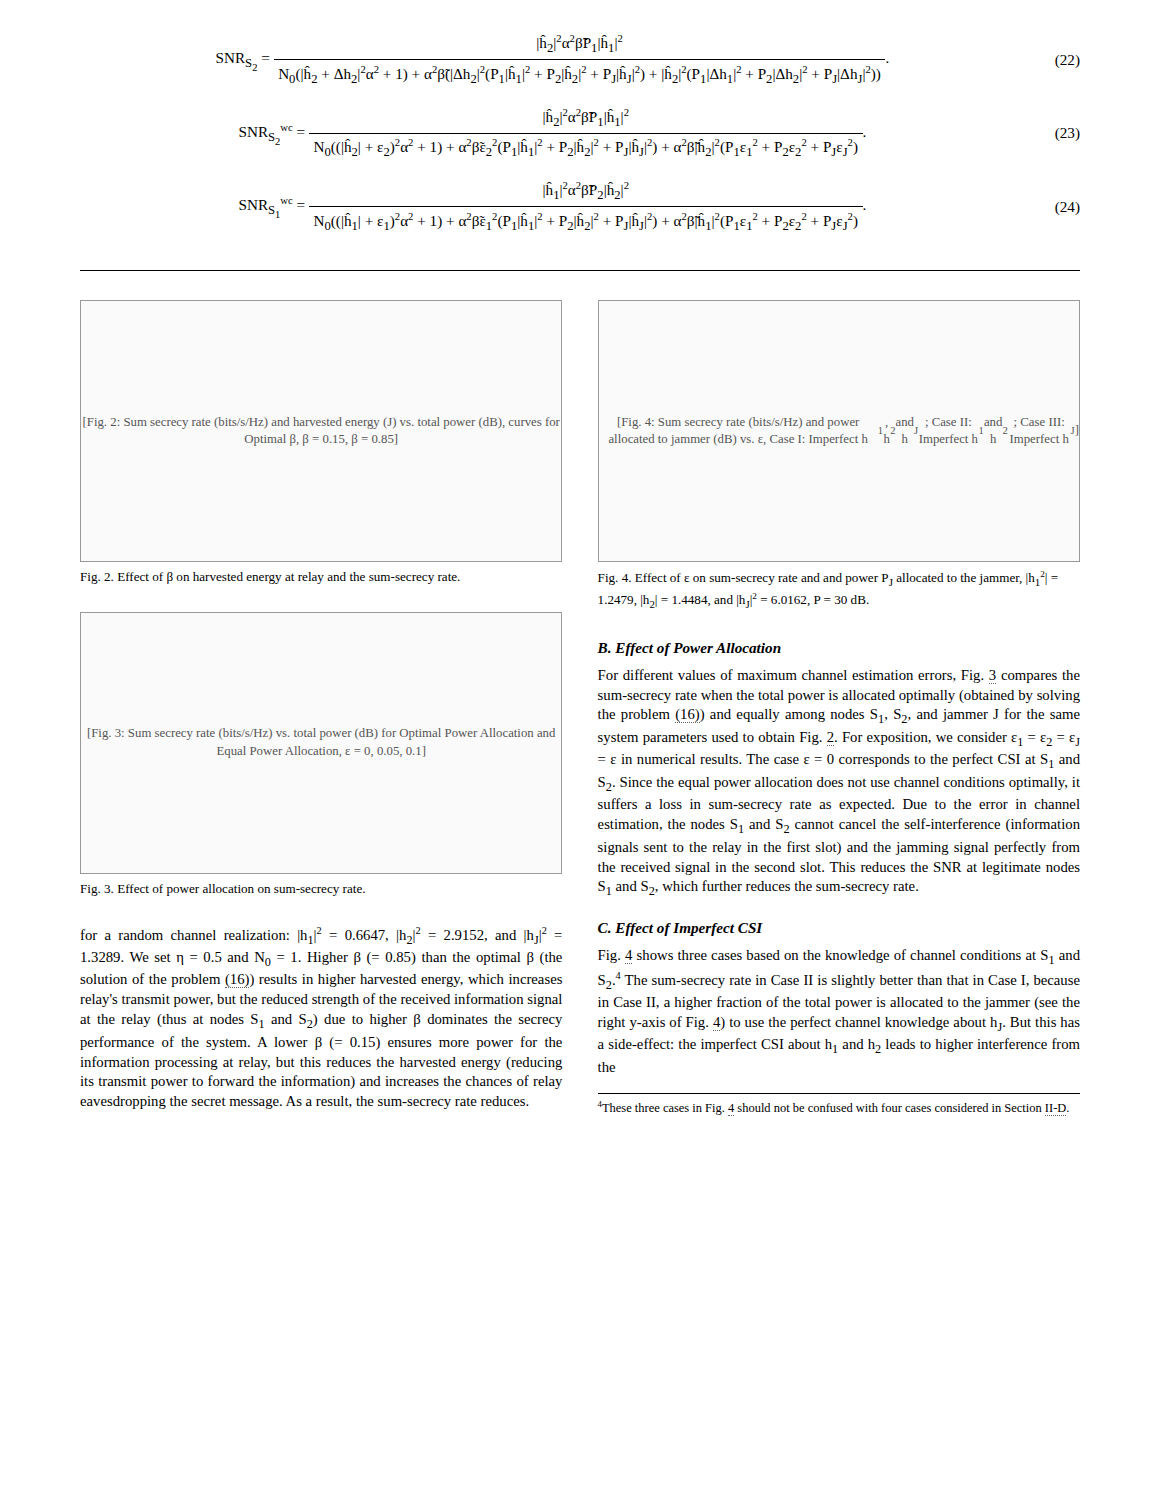SNRS2 = |ĥ2|2α2β̃P1|ĥ1|2 N0(|ĥ2 + Δh2|2α2 + 1) + α2β̃(|Δh2|2(P1|ĥ1|2 + P2|ĥ2|2 + PJ|ĥJ|2) + |ĥ2|2(P1|Δh1|2 + P2|Δh2|2 + PJ|ΔhJ|2)) .
(22)
SNRS2wc = |ĥ2|2α2β̃P1|ĥ1|2 N0((|ĥ2| + ε2)2α2 + 1) + α2β̃ε22(P1|ĥ1|2 + P2|ĥ2|2 + PJ|ĥJ|2) + α2β̃|ĥ2|2(P1ε12 + P2ε22 + PJεJ2) .
(23)
SNRS1wc = |ĥ1|2α2β̃P2|ĥ2|2 N0((|ĥ1| + ε1)2α2 + 1) + α2β̃ε12(P1|ĥ1|2 + P2|ĥ2|2 + PJ|ĥJ|2) + α2β̃|ĥ1|2(P1ε12 + P2ε22 + PJεJ2) .
(24)
[Fig. 2: Sum secrecy rate (bits/s/Hz) and harvested energy (J) vs. total power (dB), curves for Optimal β, β = 0.15, β = 0.85]
Fig. 2. Effect of β on harvested energy at relay and the sum-secrecy rate.
[Fig. 3: Sum secrecy rate (bits/s/Hz) vs. total power (dB) for Optimal Power Allocation and Equal Power Allocation, ε = 0, 0.05, 0.1]
Fig. 3. Effect of power allocation on sum-secrecy rate.
for a random channel realization: |h1|2 = 0.6647, |h2|2 = 2.9152, and |hJ|2 = 1.3289. We set η = 0.5 and N0 = 1. Higher β (= 0.85) than the optimal β (the solution of the problem (16)) results in higher harvested energy, which increases relay's transmit power, but the reduced strength of the received information signal at the relay (thus at nodes S1 and S2) due to higher β dominates the secrecy performance of the system. A lower β (= 0.15) ensures more power for the information processing at relay, but this reduces the harvested energy (reducing its transmit power to forward the information) and increases the chances of relay eavesdropping the secret message. As a result, the sum-secrecy rate reduces.
[Fig. 4: Sum secrecy rate (bits/s/Hz) and power allocated to jammer (dB) vs. ε, Case I: Imperfect h1, h2 and hJ; Case II: Imperfect h1 and h2; Case III: Imperfect hJ]
Fig. 4. Effect of ε on sum-secrecy rate and and power PJ allocated to the jammer, |h12| = 1.2479, |h2| = 1.4484, and |hJ|2 = 6.0162, P = 30 dB.
B. Effect of Power Allocation
For different values of maximum channel estimation errors, Fig. 3 compares the sum-secrecy rate when the total power is allocated optimally (obtained by solving the problem (16)) and equally among nodes S1, S2, and jammer J for the same system parameters used to obtain Fig. 2. For exposition, we consider ε1 = ε2 = εJ = ε in numerical results. The case ε = 0 corresponds to the perfect CSI at S1 and S2. Since the equal power allocation does not use channel conditions optimally, it suffers a loss in sum-secrecy rate as expected. Due to the error in channel estimation, the nodes S1 and S2 cannot cancel the self-interference (information signals sent to the relay in the first slot) and the jamming signal perfectly from the received signal in the second slot. This reduces the SNR at legitimate nodes S1 and S2, which further reduces the sum-secrecy rate.
C. Effect of Imperfect CSI
Fig. 4 shows three cases based on the knowledge of channel conditions at S1 and S2.4 The sum-secrecy rate in Case II is slightly better than that in Case I, because in Case II, a higher fraction of the total power is allocated to the jammer (see the right y-axis of Fig. 4) to use the perfect channel knowledge about hJ. But this has a side-effect: the imperfect CSI about h1 and h2 leads to higher interference from the
4These three cases in Fig. 4 should not be confused with four cases considered in Section II-D.